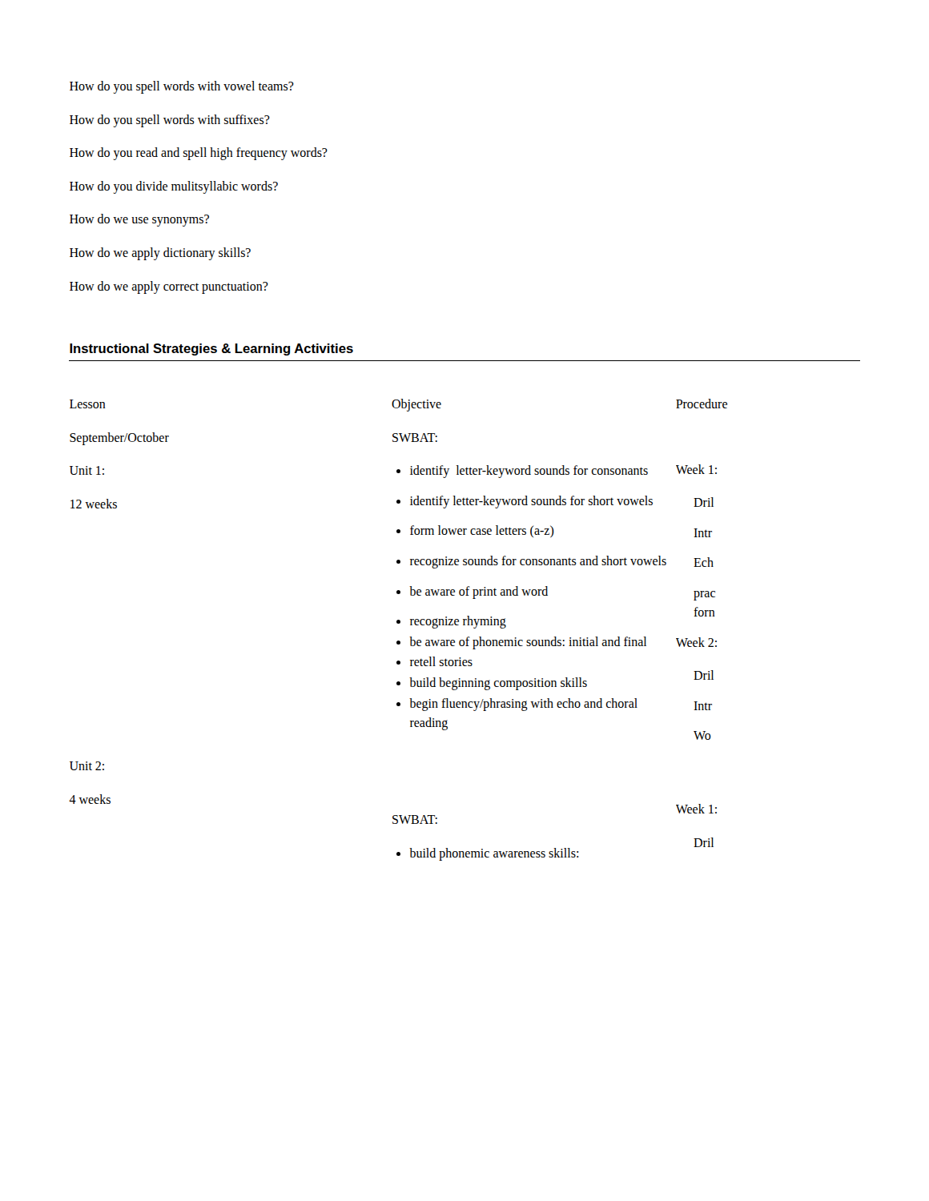How do you spell words with vowel teams?
How do you spell words with suffixes?
How do you read and spell high frequency words?
How do you divide mulitsyllabic words?
How do we use synonyms?
How do we apply dictionary skills?
How do we apply correct punctuation?
Instructional Strategies & Learning Activities
| Lesson September/October Unit 1: 12 weeks | Objective SWBAT: identify letter-keyword sounds for consonants identify letter-keyword sounds for short vowels form lower case letters (a-z) recognize sounds for consonants and short vowels be aware of print and word recognize rhyming be aware of phonemic sounds: initial and final retell stories build beginning composition skills begin fluency/phrasing with echo and choral reading | Procedure Week 1: Dril Intr Ech prac forn Week 2: Dril Intr Wo |
| Unit 2: 4 weeks | SWBAT: build phonemic awareness skills: | Week 1: Dril |